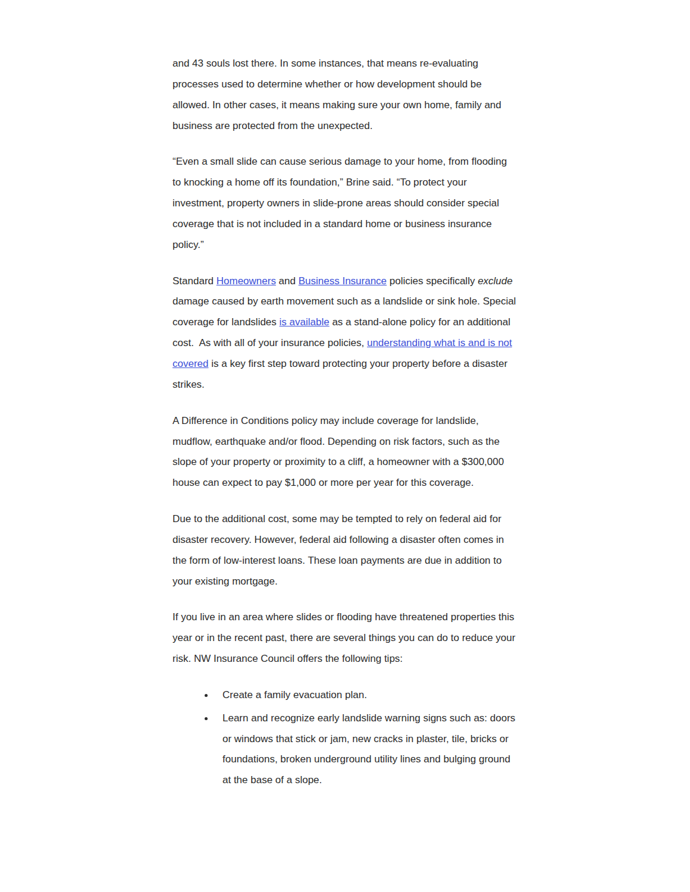and 43 souls lost there. In some instances, that means re-evaluating processes used to determine whether or how development should be allowed. In other cases, it means making sure your own home, family and business are protected from the unexpected.
“Even a small slide can cause serious damage to your home, from flooding to knocking a home off its foundation,” Brine said. “To protect your investment, property owners in slide-prone areas should consider special coverage that is not included in a standard home or business insurance policy.”
Standard Homeowners and Business Insurance policies specifically exclude damage caused by earth movement such as a landslide or sink hole. Special coverage for landslides is available as a stand-alone policy for an additional cost. As with all of your insurance policies, understanding what is and is not covered is a key first step toward protecting your property before a disaster strikes.
A Difference in Conditions policy may include coverage for landslide, mudflow, earthquake and/or flood. Depending on risk factors, such as the slope of your property or proximity to a cliff, a homeowner with a $300,000 house can expect to pay $1,000 or more per year for this coverage.
Due to the additional cost, some may be tempted to rely on federal aid for disaster recovery. However, federal aid following a disaster often comes in the form of low-interest loans. These loan payments are due in addition to your existing mortgage.
If you live in an area where slides or flooding have threatened properties this year or in the recent past, there are several things you can do to reduce your risk. NW Insurance Council offers the following tips:
Create a family evacuation plan.
Learn and recognize early landslide warning signs such as: doors or windows that stick or jam, new cracks in plaster, tile, bricks or foundations, broken underground utility lines and bulging ground at the base of a slope.